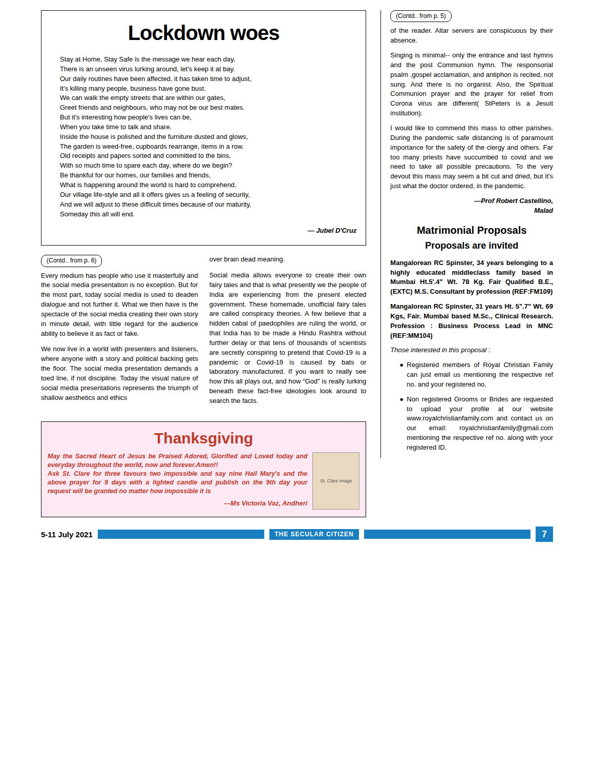Lockdown woes
Stay at Home, Stay Safe is the message we hear each day,
There is an unseen virus lurking around, let's keep it at bay.
Our daily routines have been affected, it has taken time to adjust,
It's killing many people, business have gone bust.
We can walk the empty streets that are within our gates,
Greet friends and neighbours, who may not be our best mates.
But it's interesting how people's lives can be,
When you take time to talk and share.
Inside the house is polished and the furniture dusted and glows,
The garden is weed-free, cupboards rearrange, items in a row.
Old receipts and papers sorted and committed to the bins,
With so much time to spare each day, where do we begin?
Be thankful for our homes, our families and friends,
What is happening around the world is hard to comprehend.
Our village life-style and all it offers gives us a feeling of security,
And we will adjust to these difficult times because of our maturity.
Someday this all will end.
— Jubel D'Cruz
(Contd.. from p. 6)
Every medium has people who use it masterfully and the social media presentation is no exception. But for the most part, today social media is used to deaden dialogue and not further it. What we then have is the spectacle of the social media creating their own story in minute detail, with little regard for the audience ability to believe it as fact or fake.
We now live in a world with presenters and listeners, where anyone with a story and political backing gets the floor. The social media presentation demands a toed line, if not discipline. Today the visual nature of social media presentations represents the triumph of shallow aesthetics and ethics
over brain dead meaning.
Social media allows everyone to create their own fairy tales and that is what presently we the people of India are experiencing from the present elected government. These homemade, unofficial fairy tales are called conspiracy theories. A few believe that a hidden cabal of paedophiles are ruling the world, or that India has to be made a Hindu Rashtra without further delay or that tens of thousands of scientists are secretly conspiring to pretend that Covid-19 is a pandemic or Covid-19 is caused by bats or laboratory manufactured. If you want to really see how this all plays out, and how “God” is really lurking beneath these fact-free ideologies look around to search the facts.
Thanksgiving
St. Clare image
May the Sacred Heart of Jesus be Praised Adored, Glorified and Loved today and everyday throughout the world, now and forever.Amen!!
Ask St. Clare for three favours two impossible and say nine Hail Mary's and the above prayer for 9 days with a lighted candle and publish on the 9th day your request will be granted no matter how impossible it is
—Ms Victoria Vaz, Andheri
(Contd.. from p. 5)
of the reader. Altar servers are conspicuous by their absence.
Singing is minimal-- only the entrance and last hymns and the post Communion hymn. The responsorial psalm ,gospel acclamation, and antiphon is recited, not sung. And there is no organist. Also, the Spiritual Communion prayer and the prayer for relief from Corona virus are different( StPeters is a Jesuit institution).
I would like to commend this mass to other parishes. During the pandemic safe distancing is of paramount importance for the safety of the clergy and others. Far too many priests have succumbed to covid and we need to take all possible precautions. To the very devout this mass may seem a bit cut and dried, but it's just what the doctor ordered, in the pandemic.
—Prof Robert Castellino,
Malad
Matrimonial Proposals
Proposals are invited
Mangalorean RC Spinster, 34 years belonging to a highly educated middleclass family based in Mumbai Ht.5'.4" Wt. 78 Kg. Fair Qualified B.E., (EXTC) M.S. Consultant by profession (REF:FM109)
Mangalorean RC Spinster, 31 years Ht. 5".7" Wt. 69 Kgs, Fair. Mumbai based M.Sc., Clinical Research. Profession : Business Process Lead in MNC (REF:MM104)
Those interested in this proposal :
Registered members of Royal Christian Family can just email us mentioning the respective ref no. and your registered no.
Non registered Grooms or Brides are requested to upload your profile at our website www.royalchristianfamily.com and contact us on our email: royalchristianfamily@gmail.com mentioning the respective ref no. along with your registered ID.
5-11 July 2021 THE SECULAR CITIZEN 7